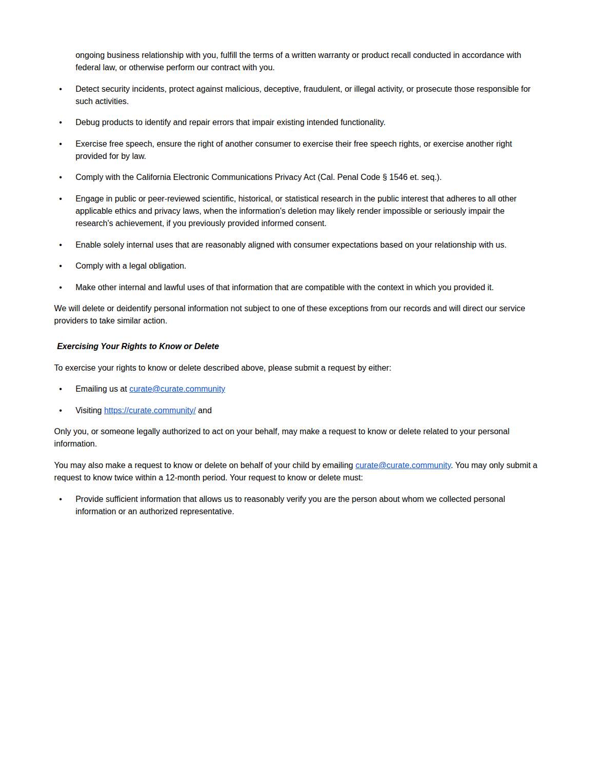ongoing business relationship with you, fulfill the terms of a written warranty or product recall conducted in accordance with federal law, or otherwise perform our contract with you.
Detect security incidents, protect against malicious, deceptive, fraudulent, or illegal activity, or prosecute those responsible for such activities.
Debug products to identify and repair errors that impair existing intended functionality.
Exercise free speech, ensure the right of another consumer to exercise their free speech rights, or exercise another right provided for by law.
Comply with the California Electronic Communications Privacy Act (Cal. Penal Code § 1546 et. seq.).
Engage in public or peer-reviewed scientific, historical, or statistical research in the public interest that adheres to all other applicable ethics and privacy laws, when the information's deletion may likely render impossible or seriously impair the research's achievement, if you previously provided informed consent.
Enable solely internal uses that are reasonably aligned with consumer expectations based on your relationship with us.
Comply with a legal obligation.
Make other internal and lawful uses of that information that are compatible with the context in which you provided it.
We will delete or deidentify personal information not subject to one of these exceptions from our records and will direct our service providers to take similar action.
Exercising Your Rights to Know or Delete
To exercise your rights to know or delete described above, please submit a request by either:
Emailing us at curate@curate.community
Visiting https://curate.community/ and
Only you, or someone legally authorized to act on your behalf, may make a request to know or delete related to your personal information.
You may also make a request to know or delete on behalf of your child by emailing curate@curate.community. You may only submit a request to know twice within a 12-month period. Your request to know or delete must:
Provide sufficient information that allows us to reasonably verify you are the person about whom we collected personal information or an authorized representative.